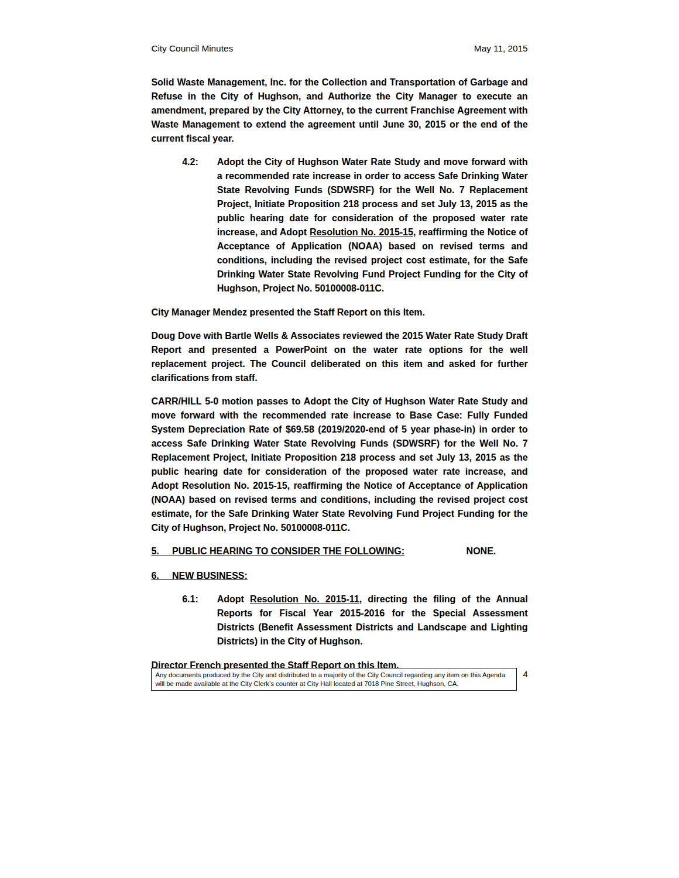City Council Minutes May 11, 2015
Solid Waste Management, Inc. for the Collection and Transportation of Garbage and Refuse in the City of Hughson, and Authorize the City Manager to execute an amendment, prepared by the City Attorney, to the current Franchise Agreement with Waste Management to extend the agreement until June 30, 2015 or the end of the current fiscal year.
4.2:
Adopt the City of Hughson Water Rate Study and move forward with a recommended rate increase in order to access Safe Drinking Water State Revolving Funds (SDWSRF) for the Well No. 7 Replacement Project, Initiate Proposition 218 process and set July 13, 2015 as the public hearing date for consideration of the proposed water rate increase, and Adopt Resolution No. 2015-15, reaffirming the Notice of Acceptance of Application (NOAA) based on revised terms and conditions, including the revised project cost estimate, for the Safe Drinking Water State Revolving Fund Project Funding for the City of Hughson, Project No. 50100008-011C.
City Manager Mendez presented the Staff Report on this Item.
Doug Dove with Bartle Wells & Associates reviewed the 2015 Water Rate Study Draft Report and presented a PowerPoint on the water rate options for the well replacement project. The Council deliberated on this item and asked for further clarifications from staff.
CARR/HILL 5-0 motion passes to Adopt the City of Hughson Water Rate Study and move forward with the recommended rate increase to Base Case: Fully Funded System Depreciation Rate of $69.58 (2019/2020-end of 5 year phase-in) in order to access Safe Drinking Water State Revolving Funds (SDWSRF) for the Well No. 7 Replacement Project, Initiate Proposition 218 process and set July 13, 2015 as the public hearing date for consideration of the proposed water rate increase, and Adopt Resolution No. 2015-15, reaffirming the Notice of Acceptance of Application (NOAA) based on revised terms and conditions, including the revised project cost estimate, for the Safe Drinking Water State Revolving Fund Project Funding for the City of Hughson, Project No. 50100008-011C.
5. PUBLIC HEARING TO CONSIDER THE FOLLOWING: NONE.
6. NEW BUSINESS:
6.1:
Adopt Resolution No. 2015-11, directing the filing of the Annual Reports for Fiscal Year 2015-2016 for the Special Assessment Districts (Benefit Assessment Districts and Landscape and Lighting Districts) in the City of Hughson.
Director French presented the Staff Report on this Item.
Any documents produced by the City and distributed to a majority of the City Council regarding any item on this Agenda will be made available at the City Clerk’s counter at City Hall located at 7018 Pine Street, Hughson, CA.
4